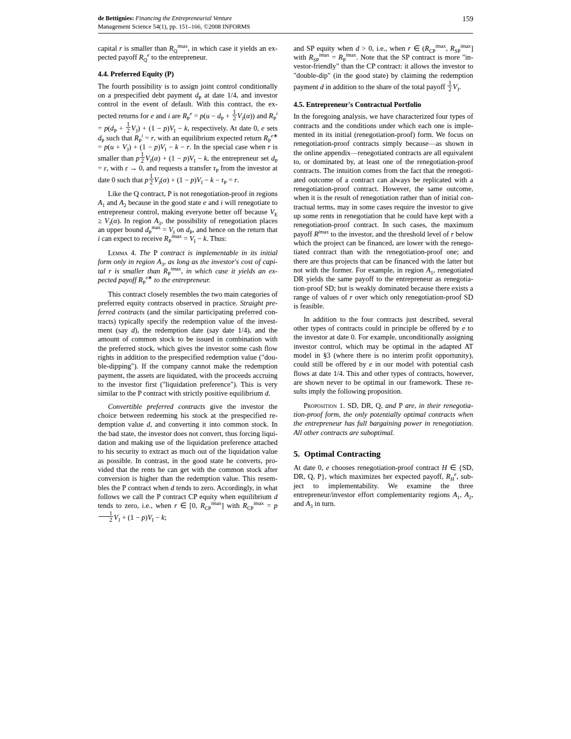de Bettignies: Financing the Entrepreneurial Venture
Management Science 54(1), pp. 151–166, ©2008 INFORMS
159
capital r is smaller than RQimax, in which case it yields an expected payoff RQe to the entrepreneur.
4.4. Preferred Equity (P)
The fourth possibility is to assign joint control conditionally on a prespecified debt payment dP at date 1/4, and investor control in the event of default. With this contract, the expected returns for e and i are RPe = p(u − dP + 12 VJ(α)) and RPi = p(dP + 12 VJ) + (1 − p)VI − k, respectively. At date 0, e sets dP such that RPi = r, with an equilibrium expected return RPe∗ = p(u + VJ) + (1 − p)VI − k − r. In the special case when r is smaller than p12 VJ(α) + (1 − p)VI − k, the entrepreneur set dP = ε, with ε → 0, and requests a transfer τP from the investor at date 0 such that p12 VJ(α) + (1 − p)VI − k − τP = r.
Like the Q contract, P is not renegotiation-proof in regions A1 and A2 because in the good state e and i will renegotiate to entrepreneur control, making everyone better off because VE ≥ VJ(α). In region A3, the possibility of renegotiation places an upper bound dPmax = VI on dP, and hence on the return that i can expect to receive RPimax = VI − k. Thus:
Lemma 4. The P contract is implementable in its initial form only in region A3, as long as the investor's cost of capital r is smaller than RPimax, in which case it yields an expected payoff RPe∗ to the entrepreneur.
This contract closely resembles the two main categories of preferred equity contracts observed in practice. Straight preferred contracts (and the similar participating preferred contracts) typically specify the redemption value of the investment (say d), the redemption date (say date 1/4), and the amount of common stock to be issued in combination with the preferred stock, which gives the investor some cash flow rights in addition to the prespecified redemption value ("double-dipping"). If the company cannot make the redemption payment, the assets are liquidated, with the proceeds accruing to the investor first ("liquidation preference"). This is very similar to the P contract with strictly positive equilibrium d.
Convertible preferred contracts give the investor the choice between redeeming his stock at the prespecified redemption value d, and converting it into common stock. In the bad state, the investor does not convert, thus forcing liquidation and making use of the liquidation preference attached to his security to extract as much out of the liquidation value as possible. In contrast, in the good state he converts, provided that the rents he can get with the common stock after conversion is higher than the redemption value. This resembles the P contract when d tends to zero. Accordingly, in what follows we call the P contract CP equity when equilibrium d tends to zero, i.e., when r ∈ [0, RCPimax] with RCPimax = p12 VJ + (1 − p)VI − k;
and SP equity when d > 0, i.e., when r ∈ (RCPimax, RSPimax] with RSPimax = RPimax. Note that the SP contract is more "investor-friendly" than the CP contract: it allows the investor to "double-dip" (in the good state) by claiming the redemption payment d in addition to the share of the total payoff 12 VJ.
4.5. Entrepreneur's Contractual Portfolio
In the foregoing analysis, we have characterized four types of contracts and the conditions under which each one is implemented in its initial (renegotiation-proof) form. We focus on renegotiation-proof contracts simply because—as shown in the online appendix—renegotiated contracts are all equivalent to, or dominated by, at least one of the renegotiation-proof contracts. The intuition comes from the fact that the renegotiated outcome of a contract can always be replicated with a renegotiation-proof contract. However, the same outcome, when it is the result of renegotiation rather than of initial contractual terms, may in some cases require the investor to give up some rents in renegotiation that he could have kept with a renegotiation-proof contract. In such cases, the maximum payoff Rimax to the investor, and the threshold level of r below which the project can be financed, are lower with the renegotiated contract than with the renegotiation-proof one; and there are thus projects that can be financed with the latter but not with the former. For example, in region A1, renegotiated DR yields the same payoff to the entrepreneur as renegotiation-proof SD; but is weakly dominated because there exists a range of values of r over which only renegotiation-proof SD is feasible.
In addition to the four contracts just described, several other types of contracts could in principle be offered by e to the investor at date 0. For example, unconditionally assigning investor control, which may be optimal in the adapted AT model in §3 (where there is no interim profit opportunity), could still be offered by e in our model with potential cash flows at date 1/4. This and other types of contracts, however, are shown never to be optimal in our framework. These results imply the following proposition.
Proposition 1. SD, DR, Q, and P are, in their renegotiation-proof form, the only potentially optimal contracts when the entrepreneur has full bargaining power in renegotiation. All other contracts are suboptimal.
5. Optimal Contracting
At date 0, e chooses renegotiation-proof contract H ∈ {SD, DR, Q, P}, which maximizes her expected payoff, RHe, subject to implementability. We examine the three entrepreneur/investor effort complementarity regions A1, A2, and A3 in turn.